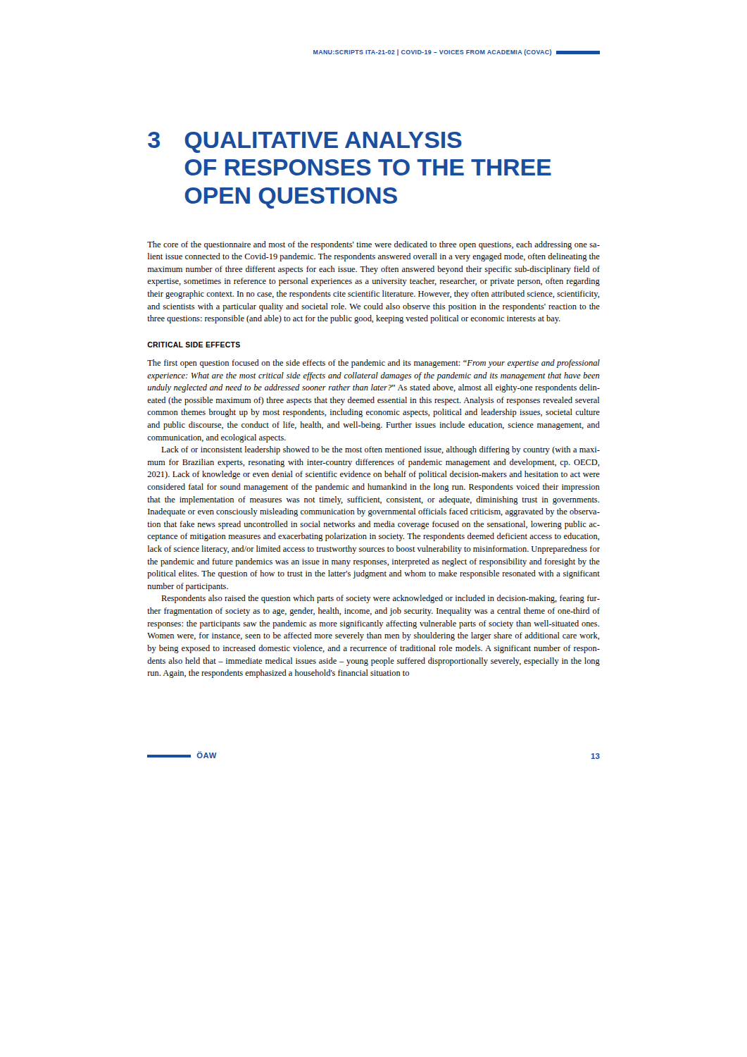MANU:SCRIPTS ITA-21-02 | COVID-19 – VOICES FROM ACADEMIA (COVAC)
3 QUALITATIVE ANALYSIS
OF RESPONSES TO THE THREE
OPEN QUESTIONS
The core of the questionnaire and most of the respondents' time were dedicated to three open questions, each addressing one salient issue connected to the Covid-19 pandemic. The respondents answered overall in a very engaged mode, often delineating the maximum number of three different aspects for each issue. They often answered beyond their specific sub-disciplinary field of expertise, sometimes in reference to personal experiences as a university teacher, researcher, or private person, often regarding their geographic context. In no case, the respondents cite scientific literature. However, they often attributed science, scientificity, and scientists with a particular quality and societal role. We could also observe this position in the respondents' reaction to the three questions: responsible (and able) to act for the public good, keeping vested political or economic interests at bay.
Critical side effects
The first open question focused on the side effects of the pandemic and its management: “From your expertise and professional experience: What are the most critical side effects and collateral damages of the pandemic and its management that have been unduly neglected and need to be addressed sooner rather than later?” As stated above, almost all eighty-one respondents delineated (the possible maximum of) three aspects that they deemed essential in this respect. Analysis of responses revealed several common themes brought up by most respondents, including economic aspects, political and leadership issues, societal culture and public discourse, the conduct of life, health, and well-being. Further issues include education, science management, and communication, and ecological aspects.
Lack of or inconsistent leadership showed to be the most often mentioned issue, although differing by country (with a maximum for Brazilian experts, resonating with inter-country differences of pandemic management and development, cp. OECD, 2021). Lack of knowledge or even denial of scientific evidence on behalf of political decision-makers and hesitation to act were considered fatal for sound management of the pandemic and humankind in the long run. Respondents voiced their impression that the implementation of measures was not timely, sufficient, consistent, or adequate, diminishing trust in governments. Inadequate or even consciously misleading communication by governmental officials faced criticism, aggravated by the observation that fake news spread uncontrolled in social networks and media coverage focused on the sensational, lowering public acceptance of mitigation measures and exacerbating polarization in society. The respondents deemed deficient access to education, lack of science literacy, and/or limited access to trustworthy sources to boost vulnerability to misinformation. Unpreparedness for the pandemic and future pandemics was an issue in many responses, interpreted as neglect of responsibility and foresight by the political elites. The question of how to trust in the latter's judgment and whom to make responsible resonated with a significant number of participants.
Respondents also raised the question which parts of society were acknowledged or included in decision-making, fearing further fragmentation of society as to age, gender, health, income, and job security. Inequality was a central theme of one-third of responses: the participants saw the pandemic as more significantly affecting vulnerable parts of society than well-situated ones. Women were, for instance, seen to be affected more severely than men by shouldering the larger share of additional care work, by being exposed to increased domestic violence, and a recurrence of traditional role models. A significant number of respondents also held that – immediate medical issues aside – young people suffered disproportionally severely, especially in the long run. Again, the respondents emphasized a household's financial situation to
ÖAW
13